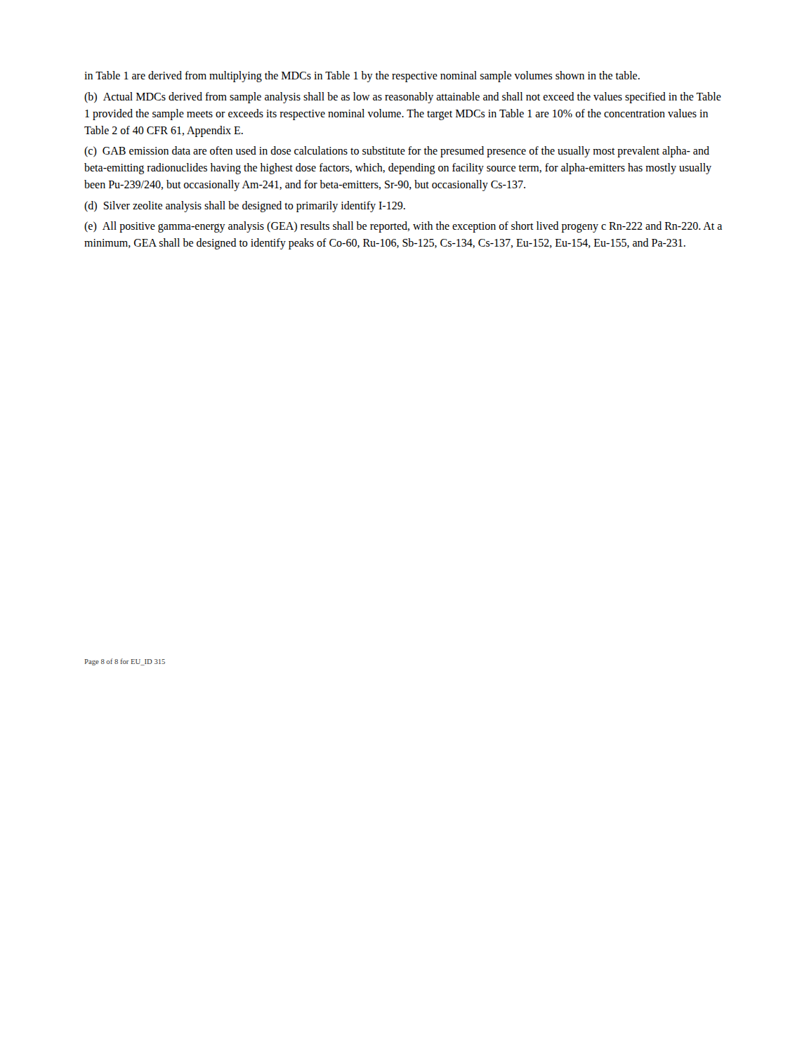in Table 1 are derived from multiplying the MDCs in Table 1 by the respective nominal sample volumes shown in the table.
(b) Actual MDCs derived from sample analysis shall be as low as reasonably attainable and shall not exceed the values specified in the Table 1 provided the sample meets or exceeds its respective nominal volume. The target MDCs in Table 1 are 10% of the concentration values in Table 2 of 40 CFR 61, Appendix E.
(c) GAB emission data are often used in dose calculations to substitute for the presumed presence of the usually most prevalent alpha- and beta-emitting radionuclides having the highest dose factors, which, depending on facility source term, for alpha-emitters has mostly usually been Pu-239/240, but occasionally Am-241, and for beta-emitters, Sr-90, but occasionally Cs-137.
(d) Silver zeolite analysis shall be designed to primarily identify I-129.
(e) All positive gamma-energy analysis (GEA) results shall be reported, with the exception of short lived progeny c Rn-222 and Rn-220. At a minimum, GEA shall be designed to identify peaks of Co-60, Ru-106, Sb-125, Cs-134, Cs-137, Eu-152, Eu-154, Eu-155, and Pa-231.
Page 8 of 8 for EU_ID 315